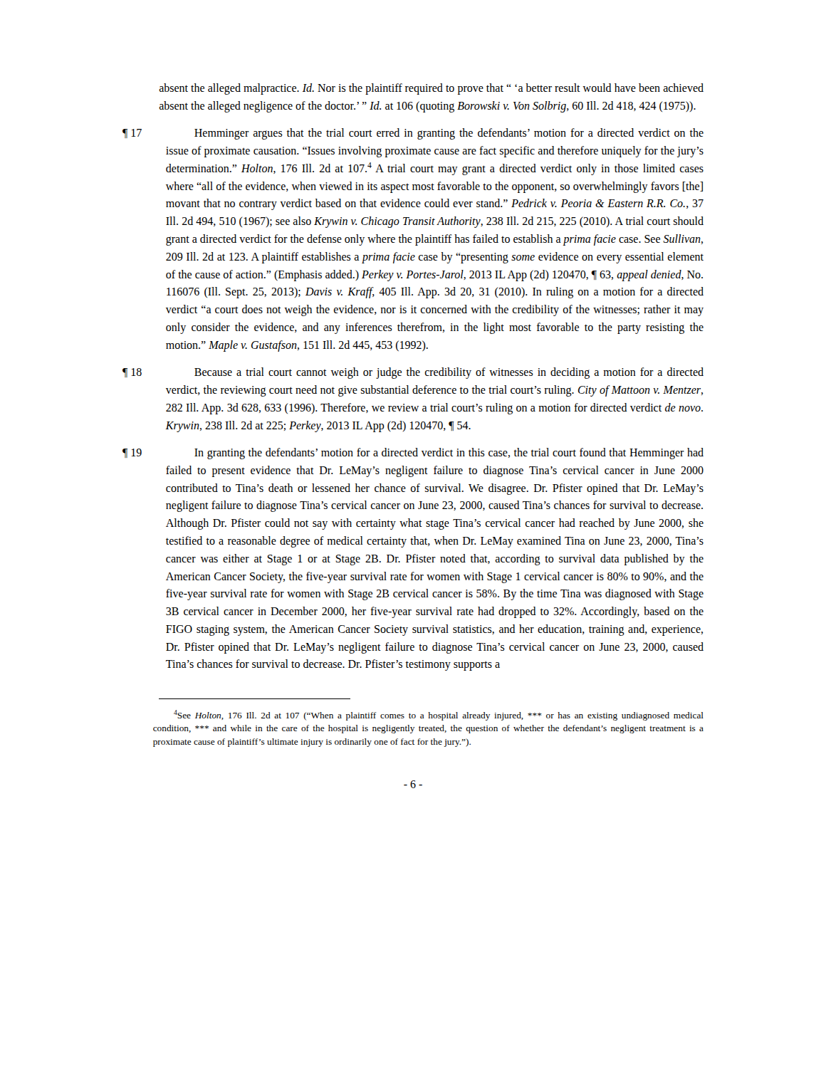absent the alleged malpractice. Id. Nor is the plaintiff required to prove that “ ‘a better result would have been achieved absent the alleged negligence of the doctor.’ ” Id. at 106 (quoting Borowski v. Von Solbrig, 60 Ill. 2d 418, 424 (1975)).
¶ 17
Hemminger argues that the trial court erred in granting the defendants’ motion for a directed verdict on the issue of proximate causation. “Issues involving proximate cause are fact specific and therefore uniquely for the jury’s determination.” Holton, 176 Ill. 2d at 107.4 A trial court may grant a directed verdict only in those limited cases where “all of the evidence, when viewed in its aspect most favorable to the opponent, so overwhelmingly favors [the] movant that no contrary verdict based on that evidence could ever stand.” Pedrick v. Peoria & Eastern R.R. Co., 37 Ill. 2d 494, 510 (1967); see also Krywin v. Chicago Transit Authority, 238 Ill. 2d 215, 225 (2010). A trial court should grant a directed verdict for the defense only where the plaintiff has failed to establish a prima facie case. See Sullivan, 209 Ill. 2d at 123. A plaintiff establishes a prima facie case by “presenting some evidence on every essential element of the cause of action.” (Emphasis added.) Perkey v. Portes-Jarol, 2013 IL App (2d) 120470, ¶ 63, appeal denied, No. 116076 (Ill. Sept. 25, 2013); Davis v. Kraff, 405 Ill. App. 3d 20, 31 (2010). In ruling on a motion for a directed verdict “a court does not weigh the evidence, nor is it concerned with the credibility of the witnesses; rather it may only consider the evidence, and any inferences therefrom, in the light most favorable to the party resisting the motion.” Maple v. Gustafson, 151 Ill. 2d 445, 453 (1992).
¶ 18
Because a trial court cannot weigh or judge the credibility of witnesses in deciding a motion for a directed verdict, the reviewing court need not give substantial deference to the trial court’s ruling. City of Mattoon v. Mentzer, 282 Ill. App. 3d 628, 633 (1996). Therefore, we review a trial court’s ruling on a motion for directed verdict de novo. Krywin, 238 Ill. 2d at 225; Perkey, 2013 IL App (2d) 120470, ¶ 54.
¶ 19
In granting the defendants’ motion for a directed verdict in this case, the trial court found that Hemminger had failed to present evidence that Dr. LeMay’s negligent failure to diagnose Tina’s cervical cancer in June 2000 contributed to Tina’s death or lessened her chance of survival. We disagree. Dr. Pfister opined that Dr. LeMay’s negligent failure to diagnose Tina’s cervical cancer on June 23, 2000, caused Tina’s chances for survival to decrease. Although Dr. Pfister could not say with certainty what stage Tina’s cervical cancer had reached by June 2000, she testified to a reasonable degree of medical certainty that, when Dr. LeMay examined Tina on June 23, 2000, Tina’s cancer was either at Stage 1 or at Stage 2B. Dr. Pfister noted that, according to survival data published by the American Cancer Society, the five-year survival rate for women with Stage 1 cervical cancer is 80% to 90%, and the five-year survival rate for women with Stage 2B cervical cancer is 58%. By the time Tina was diagnosed with Stage 3B cervical cancer in December 2000, her five-year survival rate had dropped to 32%. Accordingly, based on the FIGO staging system, the American Cancer Society survival statistics, and her education, training and, experience, Dr. Pfister opined that Dr. LeMay’s negligent failure to diagnose Tina’s cervical cancer on June 23, 2000, caused Tina’s chances for survival to decrease. Dr. Pfister’s testimony supports a
4See Holton, 176 Ill. 2d at 107 (“When a plaintiff comes to a hospital already injured, *** or has an existing undiagnosed medical condition, *** and while in the care of the hospital is negligently treated, the question of whether the defendant’s negligent treatment is a proximate cause of plaintiff’s ultimate injury is ordinarily one of fact for the jury.”).
- 6 -